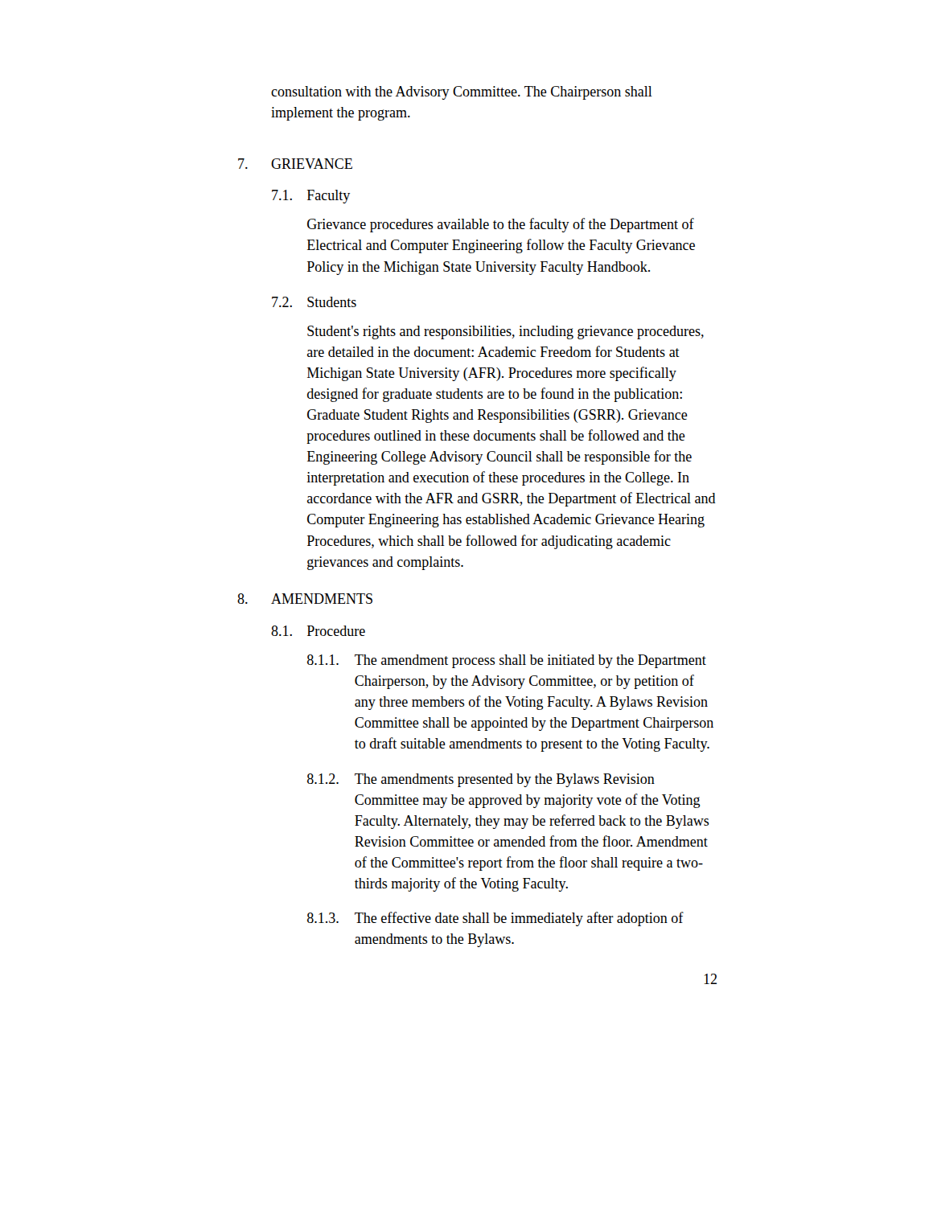consultation with the Advisory Committee. The Chairperson shall implement the program.
7.
GRIEVANCE
7.1.
Faculty
Grievance procedures available to the faculty of the Department of Electrical and Computer Engineering follow the Faculty Grievance Policy in the Michigan State University Faculty Handbook.
7.2.
Students
Student's rights and responsibilities, including grievance procedures, are detailed in the document: Academic Freedom for Students at Michigan State University (AFR). Procedures more specifically designed for graduate students are to be found in the publication: Graduate Student Rights and Responsibilities (GSRR). Grievance procedures outlined in these documents shall be followed and the Engineering College Advisory Council shall be responsible for the interpretation and execution of these procedures in the College. In accordance with the AFR and GSRR, the Department of Electrical and Computer Engineering has established Academic Grievance Hearing Procedures, which shall be followed for adjudicating academic grievances and complaints.
8.
AMENDMENTS
8.1.
Procedure
8.1.1.
The amendment process shall be initiated by the Department Chairperson, by the Advisory Committee, or by petition of any three members of the Voting Faculty. A Bylaws Revision Committee shall be appointed by the Department Chairperson to draft suitable amendments to present to the Voting Faculty.
8.1.2.
The amendments presented by the Bylaws Revision Committee may be approved by majority vote of the Voting Faculty. Alternately, they may be referred back to the Bylaws Revision Committee or amended from the floor. Amendment of the Committee's report from the floor shall require a two-thirds majority of the Voting Faculty.
8.1.3.
The effective date shall be immediately after adoption of amendments to the Bylaws.
12